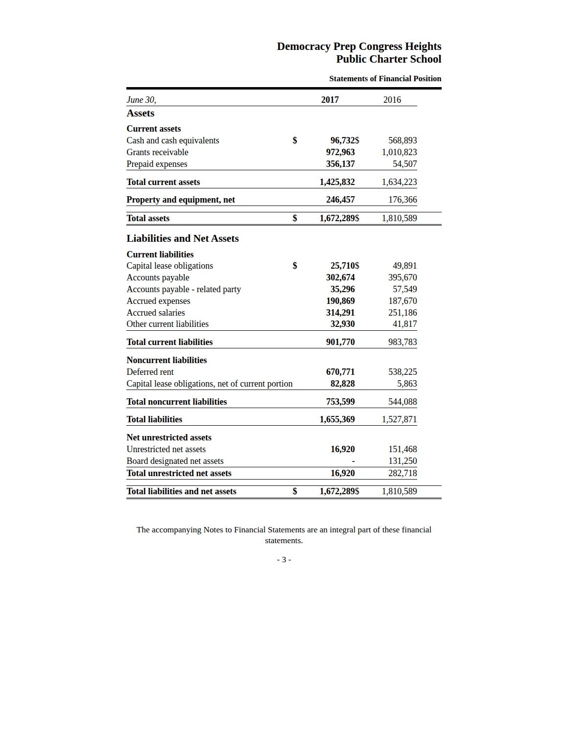Democracy Prep Congress Heights
Public Charter School
Statements of Financial Position
| June 30, | | 2017 | | 2016 | |
| Assets | | | | | |
| Current assets | | | | | |
| Cash and cash equivalents | $ | 96,732 | $ | 568,893 | |
| Grants receivable | | 972,963 | | 1,010,823 | |
| Prepaid expenses | | 356,137 | | 54,507 | |
| Total current assets | | 1,425,832 | | 1,634,223 | |
| Property and equipment, net | | 246,457 | | 176,366 | |
| Total assets | $ | 1,672,289 | $ | 1,810,589 | |
| Liabilities and Net Assets | | | | | |
| Current liabilities | | | | | |
| Capital lease obligations | $ | 25,710 | $ | 49,891 | |
| Accounts payable | | 302,674 | | 395,670 | |
| Accounts payable - related party | | 35,296 | | 57,549 | |
| Accrued expenses | | 190,869 | | 187,670 | |
| Accrued salaries | | 314,291 | | 251,186 | |
| Other current liabilities | | 32,930 | | 41,817 | |
| Total current liabilities | | 901,770 | | 983,783 | |
| Noncurrent liabilities | | | | | |
| Deferred rent | | 670,771 | | 538,225 | |
| Capital lease obligations, net of current portion | | 82,828 | | 5,863 | |
| Total noncurrent liabilities | | 753,599 | | 544,088 | |
| Total liabilities | | 1,655,369 | | 1,527,871 | |
| Net unrestricted assets | | | | | |
| Unrestricted net assets | | 16,920 | | 151,468 | |
| Board designated net assets | | - | | 131,250 | |
| Total unrestricted net assets | | 16,920 | | 282,718 | |
| Total liabilities and net assets | $ | 1,672,289 | $ | 1,810,589 | |
The accompanying Notes to Financial Statements are an integral part of these financial statements.
- 3 -